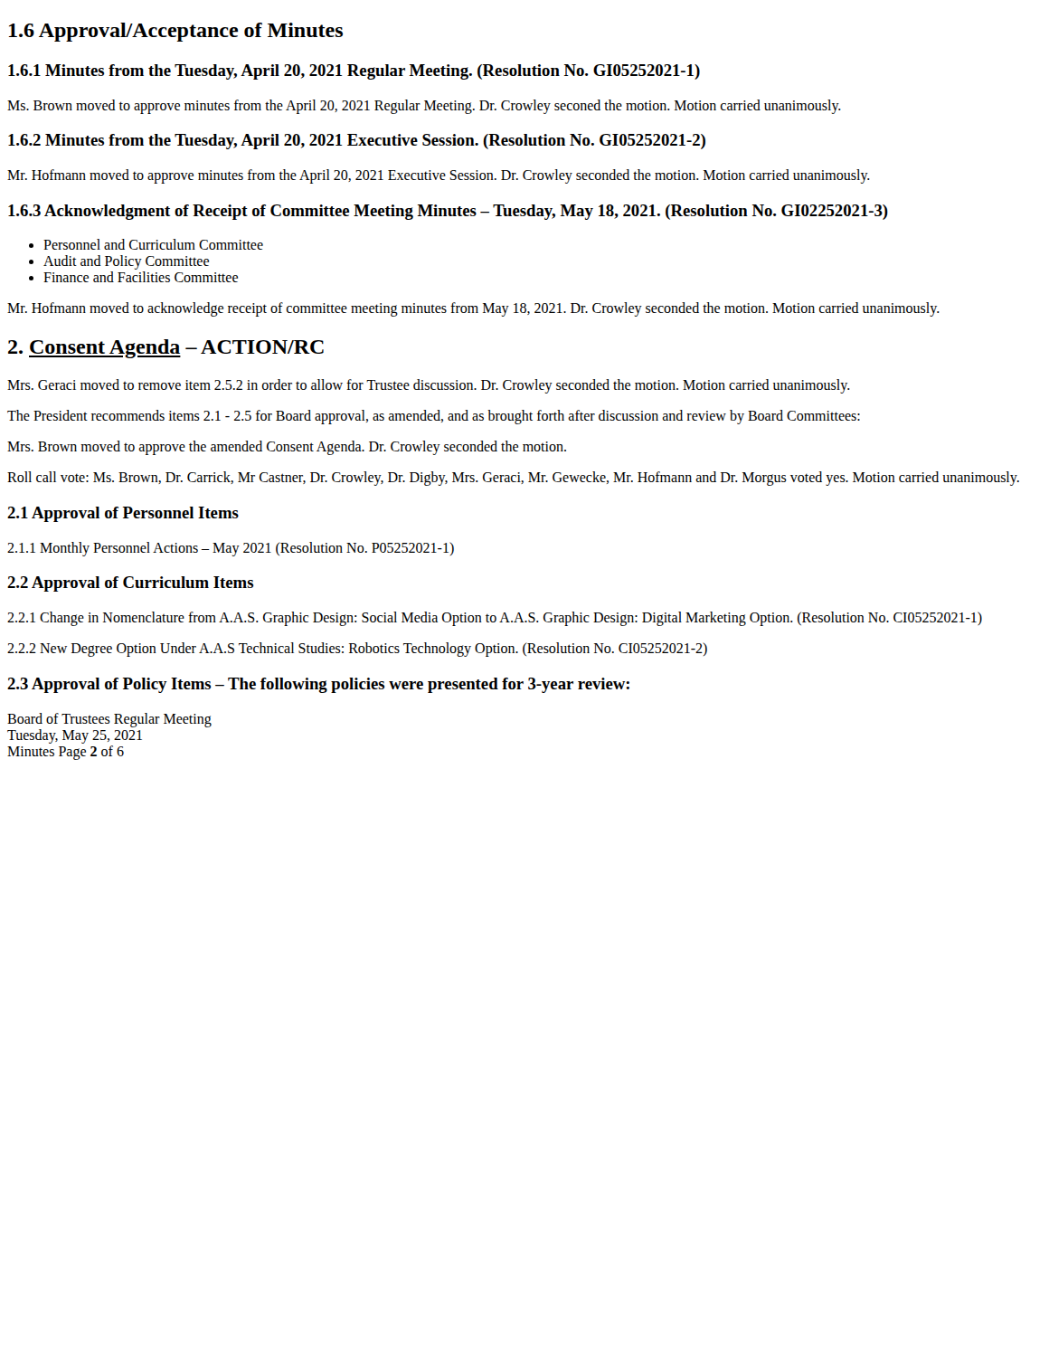1.6 Approval/Acceptance of Minutes
1.6.1 Minutes from the Tuesday, April 20, 2021 Regular Meeting. (Resolution No. GI05252021-1)
Ms. Brown moved to approve minutes from the April 20, 2021 Regular Meeting. Dr. Crowley seconed the motion. Motion carried unanimously.
1.6.2 Minutes from the Tuesday, April 20, 2021 Executive Session. (Resolution No. GI05252021-2)
Mr. Hofmann moved to approve minutes from the April 20, 2021 Executive Session. Dr. Crowley seconded the motion. Motion carried unanimously.
1.6.3 Acknowledgment of Receipt of Committee Meeting Minutes – Tuesday, May 18, 2021. (Resolution No. GI02252021-3)
Personnel and Curriculum Committee
Audit and Policy Committee
Finance and Facilities Committee
Mr. Hofmann moved to acknowledge receipt of committee meeting minutes from May 18, 2021. Dr. Crowley seconded the motion. Motion carried unanimously.
2. Consent Agenda – ACTION/RC
Mrs. Geraci moved to remove item 2.5.2 in order to allow for Trustee discussion. Dr. Crowley seconded the motion. Motion carried unanimously.
The President recommends items 2.1 - 2.5 for Board approval, as amended, and as brought forth after discussion and review by Board Committees:
Mrs. Brown moved to approve the amended Consent Agenda. Dr. Crowley seconded the motion.
Roll call vote: Ms. Brown, Dr. Carrick, Mr Castner, Dr. Crowley, Dr. Digby, Mrs. Geraci, Mr. Gewecke, Mr. Hofmann and Dr. Morgus voted yes. Motion carried unanimously.
2.1 Approval of Personnel Items
2.1.1 Monthly Personnel Actions – May 2021 (Resolution No. P05252021-1)
2.2 Approval of Curriculum Items
2.2.1 Change in Nomenclature from A.A.S. Graphic Design: Social Media Option to A.A.S. Graphic Design: Digital Marketing Option. (Resolution No. CI05252021-1)
2.2.2 New Degree Option Under A.A.S Technical Studies: Robotics Technology Option. (Resolution No. CI05252021-2)
2.3 Approval of Policy Items – The following policies were presented for 3-year review:
Board of Trustees Regular Meeting
Tuesday, May 25, 2021
Minutes Page 2 of 6